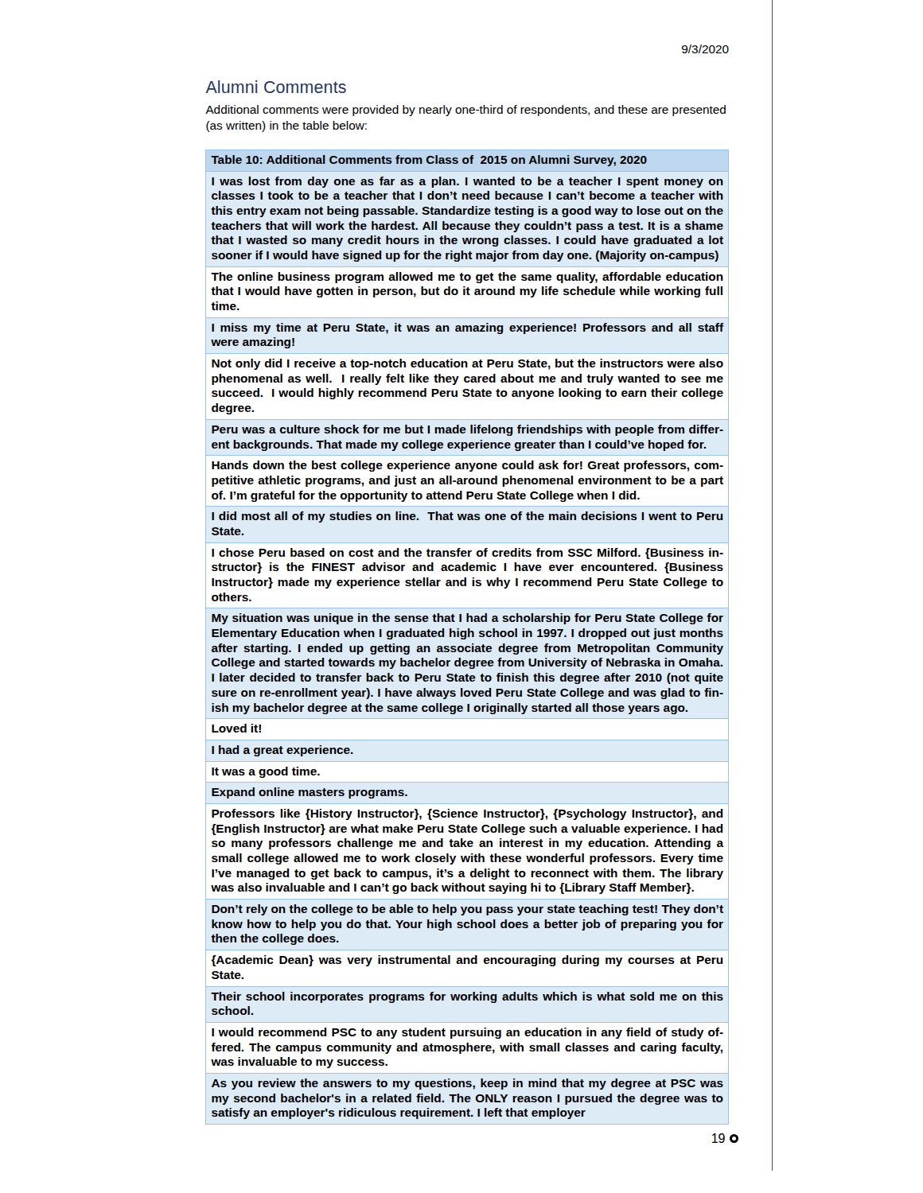9/3/2020
Alumni Comments
Additional comments were provided by nearly one-third of respondents, and these are presented (as written) in the table below:
| Table 10: Additional Comments from Class of 2015 on Alumni Survey, 2020 |
| I was lost from day one as far as a plan. I wanted to be a teacher I spent money on classes I took to be a teacher that I don’t need because I can’t become a teacher with this entry exam not being passable. Standardize testing is a good way to lose out on the teachers that will work the hardest. All because they couldn’t pass a test. It is a shame that I wasted so many credit hours in the wrong classes. I could have graduated a lot sooner if I would have signed up for the right major from day one. (Majority on-campus) |
| The online business program allowed me to get the same quality, affordable education that I would have gotten in person, but do it around my life schedule while working full time. |
| I miss my time at Peru State, it was an amazing experience! Professors and all staff were amazing! |
| Not only did I receive a top-notch education at Peru State, but the instructors were also phenomenal as well. I really felt like they cared about me and truly wanted to see me succeed. I would highly recommend Peru State to anyone looking to earn their college degree. |
| Peru was a culture shock for me but I made lifelong friendships with people from different backgrounds. That made my college experience greater than I could’ve hoped for. |
| Hands down the best college experience anyone could ask for! Great professors, competitive athletic programs, and just an all-around phenomenal environment to be a part of. I’m grateful for the opportunity to attend Peru State College when I did. |
| I did most all of my studies on line. That was one of the main decisions I went to Peru State. |
| I chose Peru based on cost and the transfer of credits from SSC Milford. {Business instructor} is the FINEST advisor and academic I have ever encountered. {Business Instructor} made my experience stellar and is why I recommend Peru State College to others. |
| My situation was unique in the sense that I had a scholarship for Peru State College for Elementary Education when I graduated high school in 1997. I dropped out just months after starting. I ended up getting an associate degree from Metropolitan Community College and started towards my bachelor degree from University of Nebraska in Omaha. I later decided to transfer back to Peru State to finish this degree after 2010 (not quite sure on re-enrollment year). I have always loved Peru State College and was glad to finish my bachelor degree at the same college I originally started all those years ago. |
| Loved it! |
| I had a great experience. |
| It was a good time. |
| Expand online masters programs. |
| Professors like {History Instructor}, {Science Instructor}, {Psychology Instructor}, and {English Instructor} are what make Peru State College such a valuable experience. I had so many professors challenge me and take an interest in my education. Attending a small college allowed me to work closely with these wonderful professors. Every time I’ve managed to get back to campus, it’s a delight to reconnect with them. The library was also invaluable and I can’t go back without saying hi to {Library Staff Member}. |
| Don’t rely on the college to be able to help you pass your state teaching test! They don’t know how to help you do that. Your high school does a better job of preparing you for then the college does. |
| {Academic Dean} was very instrumental and encouraging during my courses at Peru State. |
| Their school incorporates programs for working adults which is what sold me on this school. |
| I would recommend PSC to any student pursuing an education in any field of study offered. The campus community and atmosphere, with small classes and caring faculty, was invaluable to my success. |
| As you review the answers to my questions, keep in mind that my degree at PSC was my second bachelor's in a related field. The ONLY reason I pursued the degree was to satisfy an employer's ridiculous requirement. I left that employer |
19